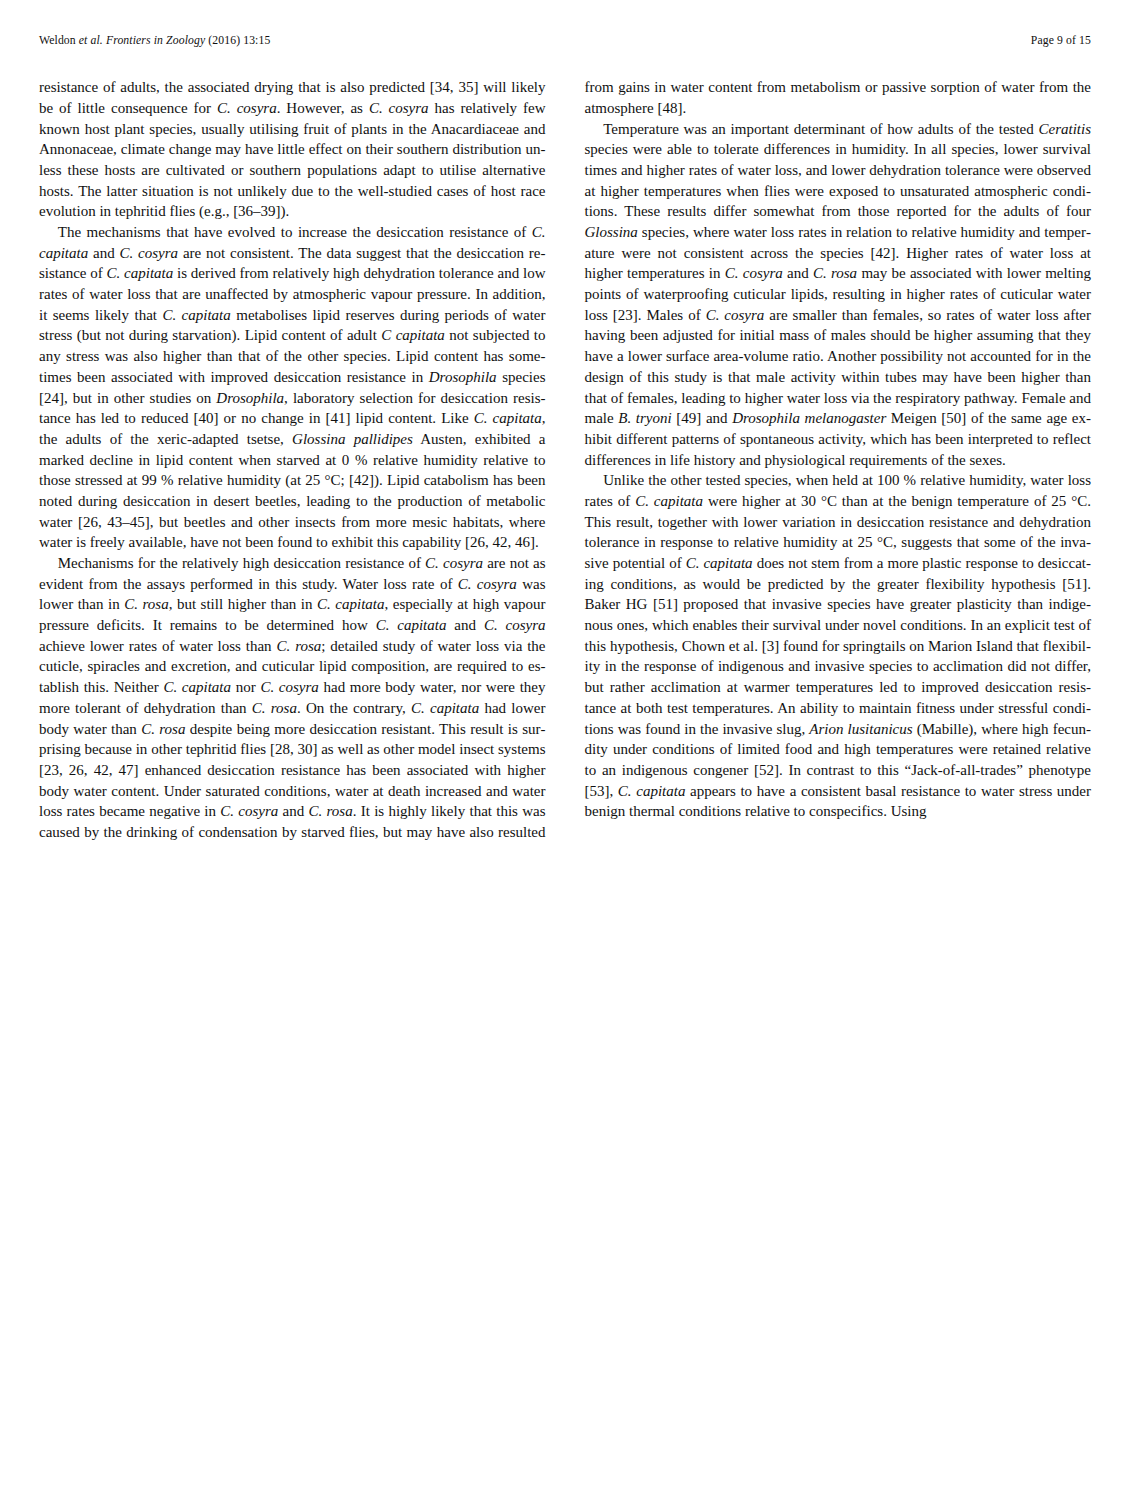Weldon et al. Frontiers in Zoology (2016) 13:15 Page 9 of 15
resistance of adults, the associated drying that is also predicted [34, 35] will likely be of little consequence for C. cosyra. However, as C. cosyra has relatively few known host plant species, usually utilising fruit of plants in the Anacardiaceae and Annonaceae, climate change may have little effect on their southern distribution unless these hosts are cultivated or southern populations adapt to utilise alternative hosts. The latter situation is not unlikely due to the well-studied cases of host race evolution in tephritid flies (e.g., [36–39]).
The mechanisms that have evolved to increase the desiccation resistance of C. capitata and C. cosyra are not consistent. The data suggest that the desiccation resistance of C. capitata is derived from relatively high dehydration tolerance and low rates of water loss that are unaffected by atmospheric vapour pressure. In addition, it seems likely that C. capitata metabolises lipid reserves during periods of water stress (but not during starvation). Lipid content of adult C capitata not subjected to any stress was also higher than that of the other species. Lipid content has sometimes been associated with improved desiccation resistance in Drosophila species [24], but in other studies on Drosophila, laboratory selection for desiccation resistance has led to reduced [40] or no change in [41] lipid content. Like C. capitata, the adults of the xeric-adapted tsetse, Glossina pallidipes Austen, exhibited a marked decline in lipid content when starved at 0 % relative humidity relative to those stressed at 99 % relative humidity (at 25 °C; [42]). Lipid catabolism has been noted during desiccation in desert beetles, leading to the production of metabolic water [26, 43–45], but beetles and other insects from more mesic habitats, where water is freely available, have not been found to exhibit this capability [26, 42, 46].
Mechanisms for the relatively high desiccation resistance of C. cosyra are not as evident from the assays performed in this study. Water loss rate of C. cosyra was lower than in C. rosa, but still higher than in C. capitata, especially at high vapour pressure deficits. It remains to be determined how C. capitata and C. cosyra achieve lower rates of water loss than C. rosa; detailed study of water loss via the cuticle, spiracles and excretion, and cuticular lipid composition, are required to establish this. Neither C. capitata nor C. cosyra had more body water, nor were they more tolerant of dehydration than C. rosa. On the contrary, C. capitata had lower body water than C. rosa despite being more desiccation resistant. This result is surprising because in other tephritid flies [28, 30] as well as other model insect systems [23, 26, 42, 47] enhanced desiccation resistance has been associated with higher body water content. Under saturated conditions, water at death increased and water loss rates became negative in C. cosyra and C. rosa. It is highly likely that this was caused by the drinking of condensation by starved flies, but may have also resulted from gains in water content from metabolism or passive sorption of water from the atmosphere [48].
Temperature was an important determinant of how adults of the tested Ceratitis species were able to tolerate differences in humidity. In all species, lower survival times and higher rates of water loss, and lower dehydration tolerance were observed at higher temperatures when flies were exposed to unsaturated atmospheric conditions. These results differ somewhat from those reported for the adults of four Glossina species, where water loss rates in relation to relative humidity and temperature were not consistent across the species [42]. Higher rates of water loss at higher temperatures in C. cosyra and C. rosa may be associated with lower melting points of waterproofing cuticular lipids, resulting in higher rates of cuticular water loss [23]. Males of C. cosyra are smaller than females, so rates of water loss after having been adjusted for initial mass of males should be higher assuming that they have a lower surface area-volume ratio. Another possibility not accounted for in the design of this study is that male activity within tubes may have been higher than that of females, leading to higher water loss via the respiratory pathway. Female and male B. tryoni [49] and Drosophila melanogaster Meigen [50] of the same age exhibit different patterns of spontaneous activity, which has been interpreted to reflect differences in life history and physiological requirements of the sexes.
Unlike the other tested species, when held at 100 % relative humidity, water loss rates of C. capitata were higher at 30 °C than at the benign temperature of 25 °C. This result, together with lower variation in desiccation resistance and dehydration tolerance in response to relative humidity at 25 °C, suggests that some of the invasive potential of C. capitata does not stem from a more plastic response to desiccating conditions, as would be predicted by the greater flexibility hypothesis [51]. Baker HG [51] proposed that invasive species have greater plasticity than indigenous ones, which enables their survival under novel conditions. In an explicit test of this hypothesis, Chown et al. [3] found for springtails on Marion Island that flexibility in the response of indigenous and invasive species to acclimation did not differ, but rather acclimation at warmer temperatures led to improved desiccation resistance at both test temperatures. An ability to maintain fitness under stressful conditions was found in the invasive slug, Arion lusitanicus (Mabille), where high fecundity under conditions of limited food and high temperatures were retained relative to an indigenous congener [52]. In contrast to this “Jack-of-all-trades” phenotype [53], C. capitata appears to have a consistent basal resistance to water stress under benign thermal conditions relative to conspecifics. Using